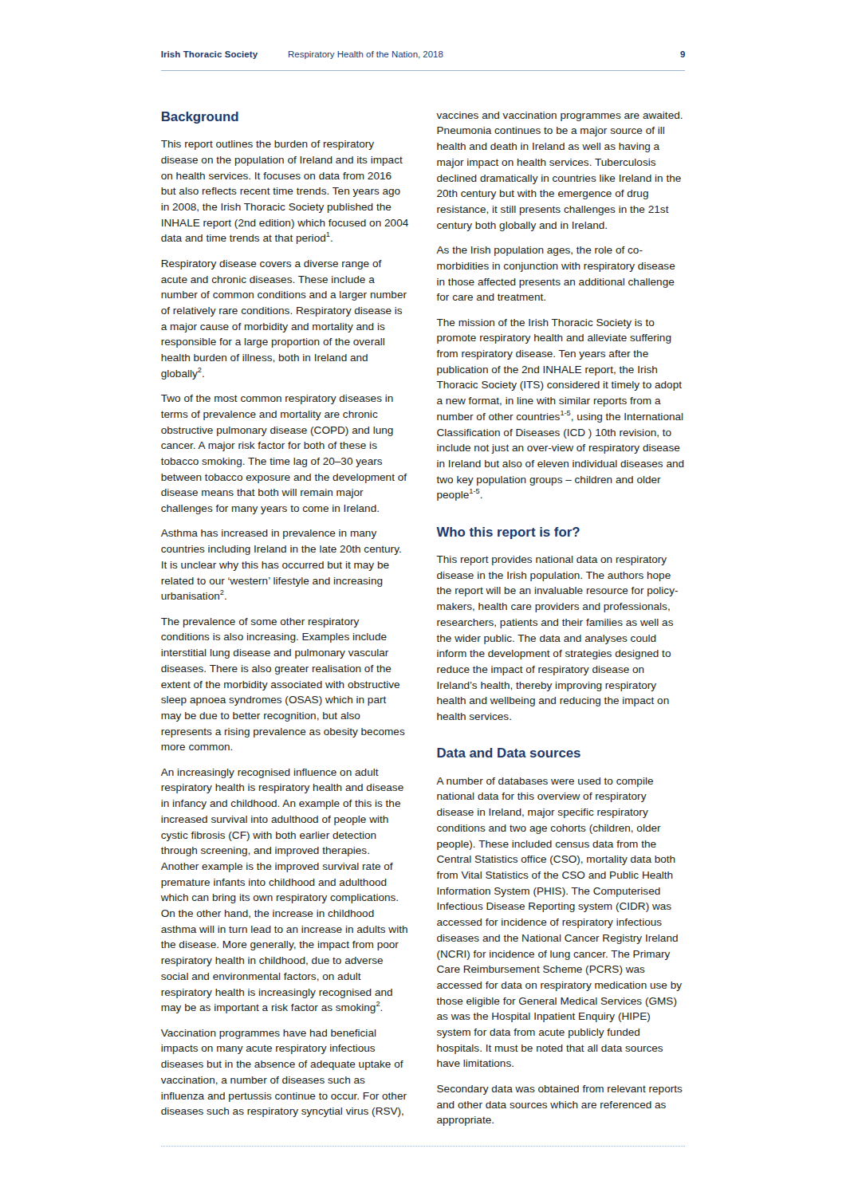Irish Thoracic Society Respiratory Health of the Nation, 2018 9
Background
This report outlines the burden of respiratory disease on the population of Ireland and its impact on health services. It focuses on data from 2016 but also reflects recent time trends. Ten years ago in 2008, the Irish Thoracic Society published the INHALE report (2nd edition) which focused on 2004 data and time trends at that period1.
Respiratory disease covers a diverse range of acute and chronic diseases. These include a number of common conditions and a larger number of relatively rare conditions. Respiratory disease is a major cause of morbidity and mortality and is responsible for a large proportion of the overall health burden of illness, both in Ireland and globally2.
Two of the most common respiratory diseases in terms of prevalence and mortality are chronic obstructive pulmonary disease (COPD) and lung cancer. A major risk factor for both of these is tobacco smoking. The time lag of 20–30 years between tobacco exposure and the development of disease means that both will remain major challenges for many years to come in Ireland.
Asthma has increased in prevalence in many countries including Ireland in the late 20th century. It is unclear why this has occurred but it may be related to our ‘western’ lifestyle and increasing urbanisation2.
The prevalence of some other respiratory conditions is also increasing. Examples include interstitial lung disease and pulmonary vascular diseases. There is also greater realisation of the extent of the morbidity associated with obstructive sleep apnoea syndromes (OSAS) which in part may be due to better recognition, but also represents a rising prevalence as obesity becomes more common.
An increasingly recognised influence on adult respiratory health is respiratory health and disease in infancy and childhood. An example of this is the increased survival into adulthood of people with cystic fibrosis (CF) with both earlier detection through screening, and improved therapies. Another example is the improved survival rate of premature infants into childhood and adulthood which can bring its own respiratory complications. On the other hand, the increase in childhood asthma will in turn lead to an increase in adults with the disease. More generally, the impact from poor respiratory health in childhood, due to adverse social and environmental factors, on adult respiratory health is increasingly recognised and may be as important a risk factor as smoking2.
Vaccination programmes have had beneficial impacts on many acute respiratory infectious diseases but in the absence of adequate uptake of vaccination, a number of diseases such as influenza and pertussis continue to occur. For other diseases such as respiratory syncytial virus (RSV), vaccines and vaccination programmes are awaited. Pneumonia continues to be a major source of ill health and death in Ireland as well as having a major impact on health services. Tuberculosis declined dramatically in countries like Ireland in the 20th century but with the emergence of drug resistance, it still presents challenges in the 21st century both globally and in Ireland.
As the Irish population ages, the role of co-morbidities in conjunction with respiratory disease in those affected presents an additional challenge for care and treatment.
The mission of the Irish Thoracic Society is to promote respiratory health and alleviate suffering from respiratory disease. Ten years after the publication of the 2nd INHALE report, the Irish Thoracic Society (ITS) considered it timely to adopt a new format, in line with similar reports from a number of other countries1-5, using the International Classification of Diseases (ICD ) 10th revision, to include not just an over-view of respiratory disease in Ireland but also of eleven individual diseases and two key population groups – children and older people1-5.
Who this report is for?
This report provides national data on respiratory disease in the Irish population. The authors hope the report will be an invaluable resource for policy-makers, health care providers and professionals, researchers, patients and their families as well as the wider public. The data and analyses could inform the development of strategies designed to reduce the impact of respiratory disease on Ireland’s health, thereby improving respiratory health and wellbeing and reducing the impact on health services.
Data and Data sources
A number of databases were used to compile national data for this overview of respiratory disease in Ireland, major specific respiratory conditions and two age cohorts (children, older people). These included census data from the Central Statistics office (CSO), mortality data both from Vital Statistics of the CSO and Public Health Information System (PHIS). The Computerised Infectious Disease Reporting system (CIDR) was accessed for incidence of respiratory infectious diseases and the National Cancer Registry Ireland (NCRI) for incidence of lung cancer. The Primary Care Reimbursement Scheme (PCRS) was accessed for data on respiratory medication use by those eligible for General Medical Services (GMS) as was the Hospital Inpatient Enquiry (HIPE) system for data from acute publicly funded hospitals. It must be noted that all data sources have limitations.
Secondary data was obtained from relevant reports and other data sources which are referenced as appropriate.